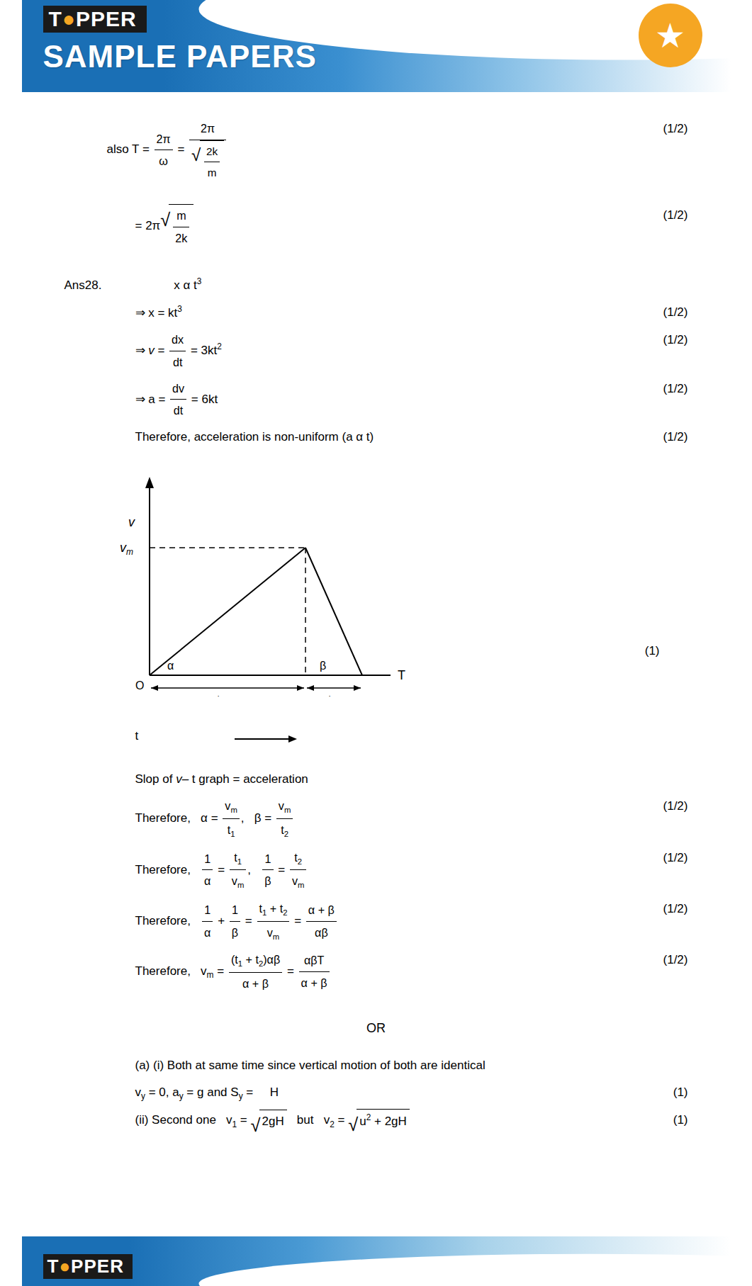T●PPER
SAMPLE PAPERS
also T = 2π ω = 2π 2k m (1/2)
= 2πm 2k (1/2)
Ans28. x α t3
⇒ x = kt3 (1/2)
⇒ v = dx dt = 3kt2 (1/2)
⇒ a = dv dt = 6kt (1/2)
Therefore, acceleration is non-uniform (a α t) (1/2)
v T vm O α β t1 t2
(1)
t
Slop of v– t graph = acceleration
Therefore, α = vm t1, β = vm t2 (1/2)
Therefore, 1 α = t1 vm, 1 β = t2 vm (1/2)
Therefore, 1 α + 1 β = t1 + t2 vm = α + β αβ (1/2)
Therefore, vm = (t1 + t2)αβ α + β = αβT α + β (1/2)
OR
(a) (i) Both at same time since vertical motion of both are identical
vy = 0, ay = g and Sy = H (1)
(ii) Second one v1 = 2gH but v2 = u2 + 2gH (1)
T●PPER